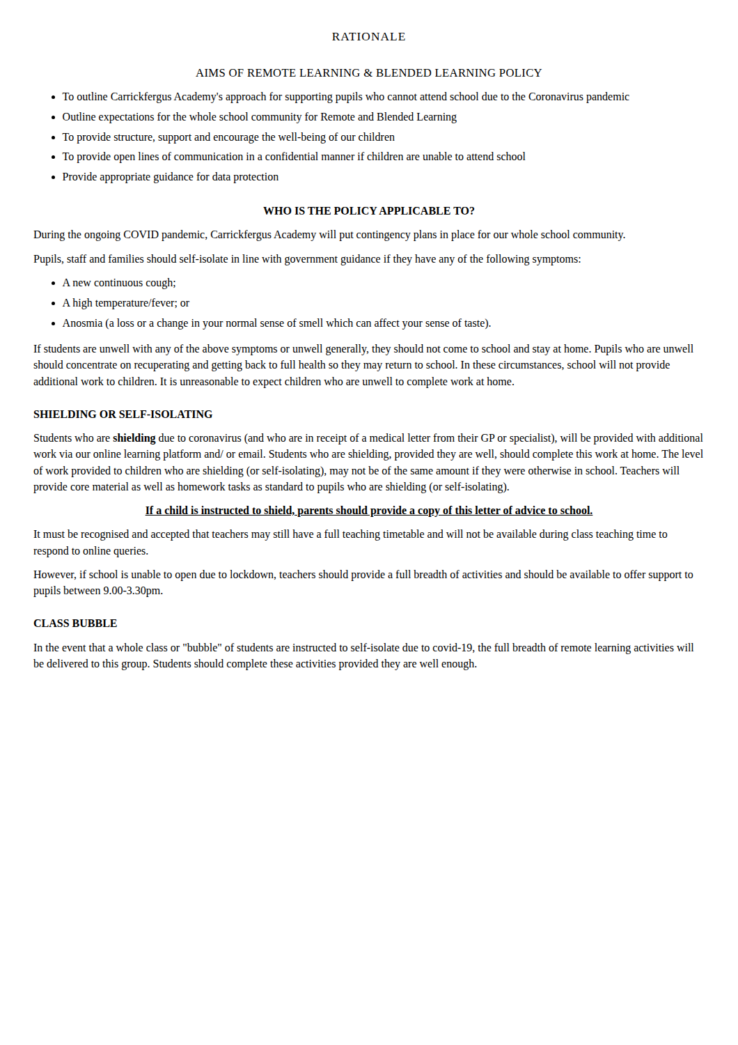RATIONALE
AIMS OF REMOTE LEARNING & BLENDED LEARNING POLICY
To outline Carrickfergus Academy's approach for supporting pupils who cannot attend school due to the Coronavirus pandemic
Outline expectations for the whole school community for Remote and Blended Learning
To provide structure, support and encourage the well-being of our children
To provide open lines of communication in a confidential manner if children are unable to attend school
Provide appropriate guidance for data protection
WHO IS THE POLICY APPLICABLE TO?
During the ongoing COVID pandemic, Carrickfergus Academy will put contingency plans in place for our whole school community.
Pupils, staff and families should self-isolate in line with government guidance if they have any of the following symptoms:
A new continuous cough;
A high temperature/fever; or
Anosmia (a loss or a change in your normal sense of smell which can affect your sense of taste).
If students are unwell with any of the above symptoms or unwell generally, they should not come to school and stay at home. Pupils who are unwell should concentrate on recuperating and getting back to full health so they may return to school. In these circumstances, school will not provide additional work to children. It is unreasonable to expect children who are unwell to complete work at home.
SHIELDING OR SELF-ISOLATING
Students who are shielding due to coronavirus (and who are in receipt of a medical letter from their GP or specialist), will be provided with additional work via our online learning platform and/ or email. Students who are shielding, provided they are well, should complete this work at home. The level of work provided to children who are shielding (or self-isolating), may not be of the same amount if they were otherwise in school. Teachers will provide core material as well as homework tasks as standard to pupils who are shielding (or self-isolating).
If a child is instructed to shield, parents should provide a copy of this letter of advice to school.
It must be recognised and accepted that teachers may still have a full teaching timetable and will not be available during class teaching time to respond to online queries.
However, if school is unable to open due to lockdown, teachers should provide a full breadth of activities and should be available to offer support to pupils between 9.00-3.30pm.
CLASS BUBBLE
In the event that a whole class or "bubble" of students are instructed to self-isolate due to covid-19, the full breadth of remote learning activities will be delivered to this group. Students should complete these activities provided they are well enough.